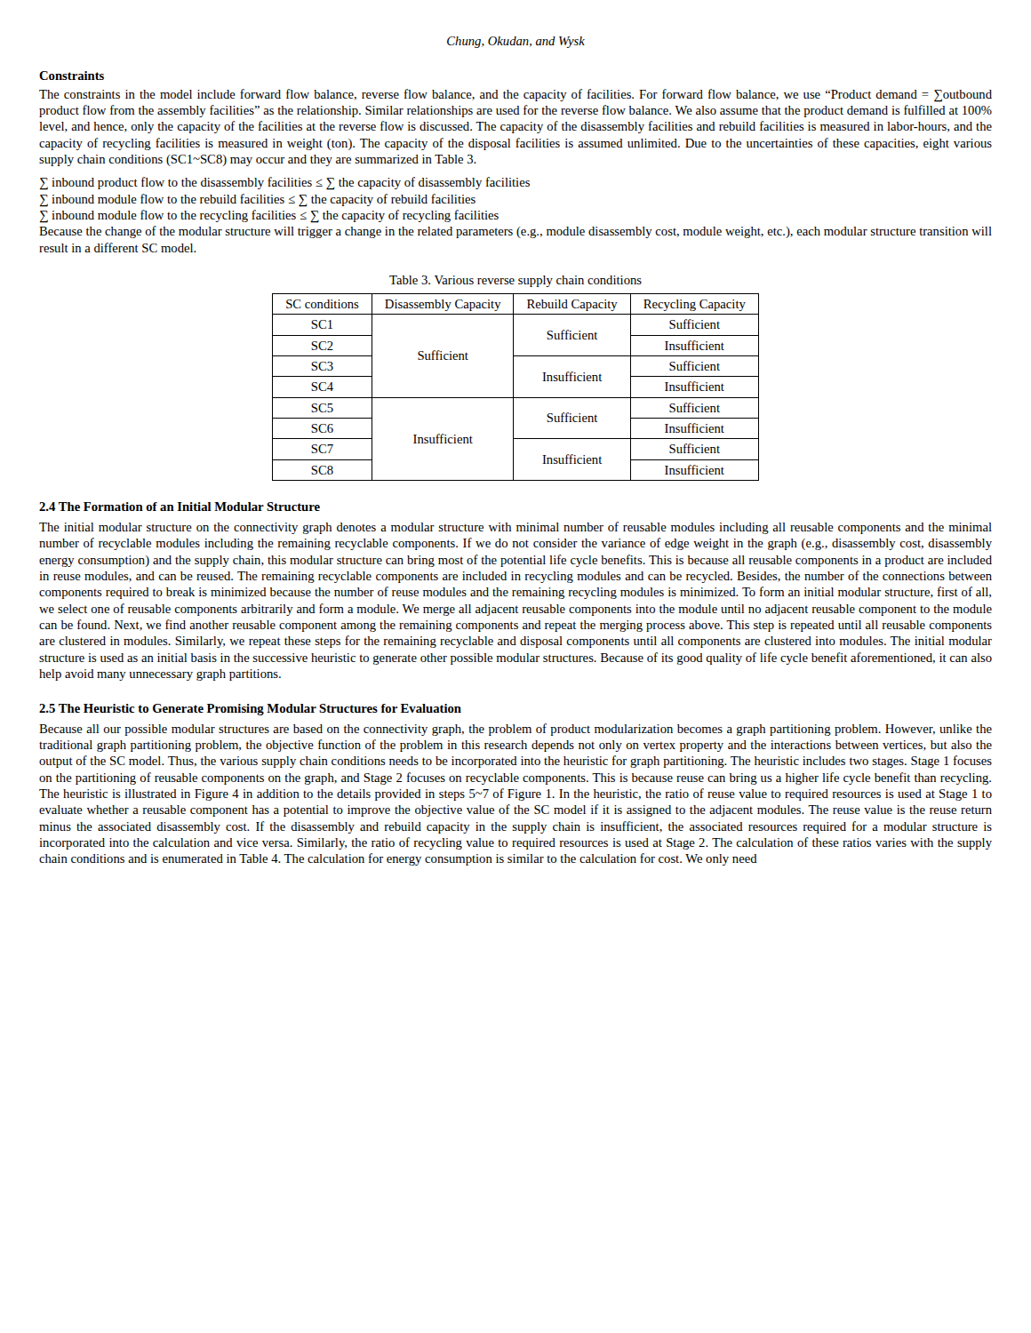Chung, Okudan, and Wysk
Constraints
The constraints in the model include forward flow balance, reverse flow balance, and the capacity of facilities. For forward flow balance, we use “Product demand = ∑outbound product flow from the assembly facilities” as the relationship. Similar relationships are used for the reverse flow balance. We also assume that the product demand is fulfilled at 100% level, and hence, only the capacity of the facilities at the reverse flow is discussed. The capacity of the disassembly facilities and rebuild facilities is measured in labor-hours, and the capacity of recycling facilities is measured in weight (ton). The capacity of the disposal facilities is assumed unlimited. Due to the uncertainties of these capacities, eight various supply chain conditions (SC1~SC8) may occur and they are summarized in Table 3.
∑ inbound product flow to the disassembly facilities ≤ ∑ the capacity of disassembly facilities
∑ inbound module flow to the rebuild facilities ≤ ∑ the capacity of rebuild facilities
∑ inbound module flow to the recycling facilities ≤ ∑ the capacity of recycling facilities
Because the change of the modular structure will trigger a change in the related parameters (e.g., module disassembly cost, module weight, etc.), each modular structure transition will result in a different SC model.
Table 3. Various reverse supply chain conditions
| SC conditions | Disassembly Capacity | Rebuild Capacity | Recycling Capacity |
| --- | --- | --- | --- |
| SC1 | Sufficient | Sufficient | Sufficient |
| SC2 | Insufficient |
| SC3 | Insufficient | Sufficient |
| SC4 | Insufficient |
| SC5 | Insufficient | Sufficient | Sufficient |
| SC6 | Insufficient |
| SC7 | Insufficient | Sufficient |
| SC8 | Insufficient |
2.4 The Formation of an Initial Modular Structure
The initial modular structure on the connectivity graph denotes a modular structure with minimal number of reusable modules including all reusable components and the minimal number of recyclable modules including the remaining recyclable components. If we do not consider the variance of edge weight in the graph (e.g., disassembly cost, disassembly energy consumption) and the supply chain, this modular structure can bring most of the potential life cycle benefits. This is because all reusable components in a product are included in reuse modules, and can be reused. The remaining recyclable components are included in recycling modules and can be recycled. Besides, the number of the connections between components required to break is minimized because the number of reuse modules and the remaining recycling modules is minimized. To form an initial modular structure, first of all, we select one of reusable components arbitrarily and form a module. We merge all adjacent reusable components into the module until no adjacent reusable component to the module can be found. Next, we find another reusable component among the remaining components and repeat the merging process above. This step is repeated until all reusable components are clustered in modules. Similarly, we repeat these steps for the remaining recyclable and disposal components until all components are clustered into modules. The initial modular structure is used as an initial basis in the successive heuristic to generate other possible modular structures. Because of its good quality of life cycle benefit aforementioned, it can also help avoid many unnecessary graph partitions.
2.5 The Heuristic to Generate Promising Modular Structures for Evaluation
Because all our possible modular structures are based on the connectivity graph, the problem of product modularization becomes a graph partitioning problem. However, unlike the traditional graph partitioning problem, the objective function of the problem in this research depends not only on vertex property and the interactions between vertices, but also the output of the SC model. Thus, the various supply chain conditions needs to be incorporated into the heuristic for graph partitioning. The heuristic includes two stages. Stage 1 focuses on the partitioning of reusable components on the graph, and Stage 2 focuses on recyclable components. This is because reuse can bring us a higher life cycle benefit than recycling. The heuristic is illustrated in Figure 4 in addition to the details provided in steps 5~7 of Figure 1. In the heuristic, the ratio of reuse value to required resources is used at Stage 1 to evaluate whether a reusable component has a potential to improve the objective value of the SC model if it is assigned to the adjacent modules. The reuse value is the reuse return minus the associated disassembly cost. If the disassembly and rebuild capacity in the supply chain is insufficient, the associated resources required for a modular structure is incorporated into the calculation and vice versa. Similarly, the ratio of recycling value to required resources is used at Stage 2. The calculation of these ratios varies with the supply chain conditions and is enumerated in Table 4. The calculation for energy consumption is similar to the calculation for cost. We only need